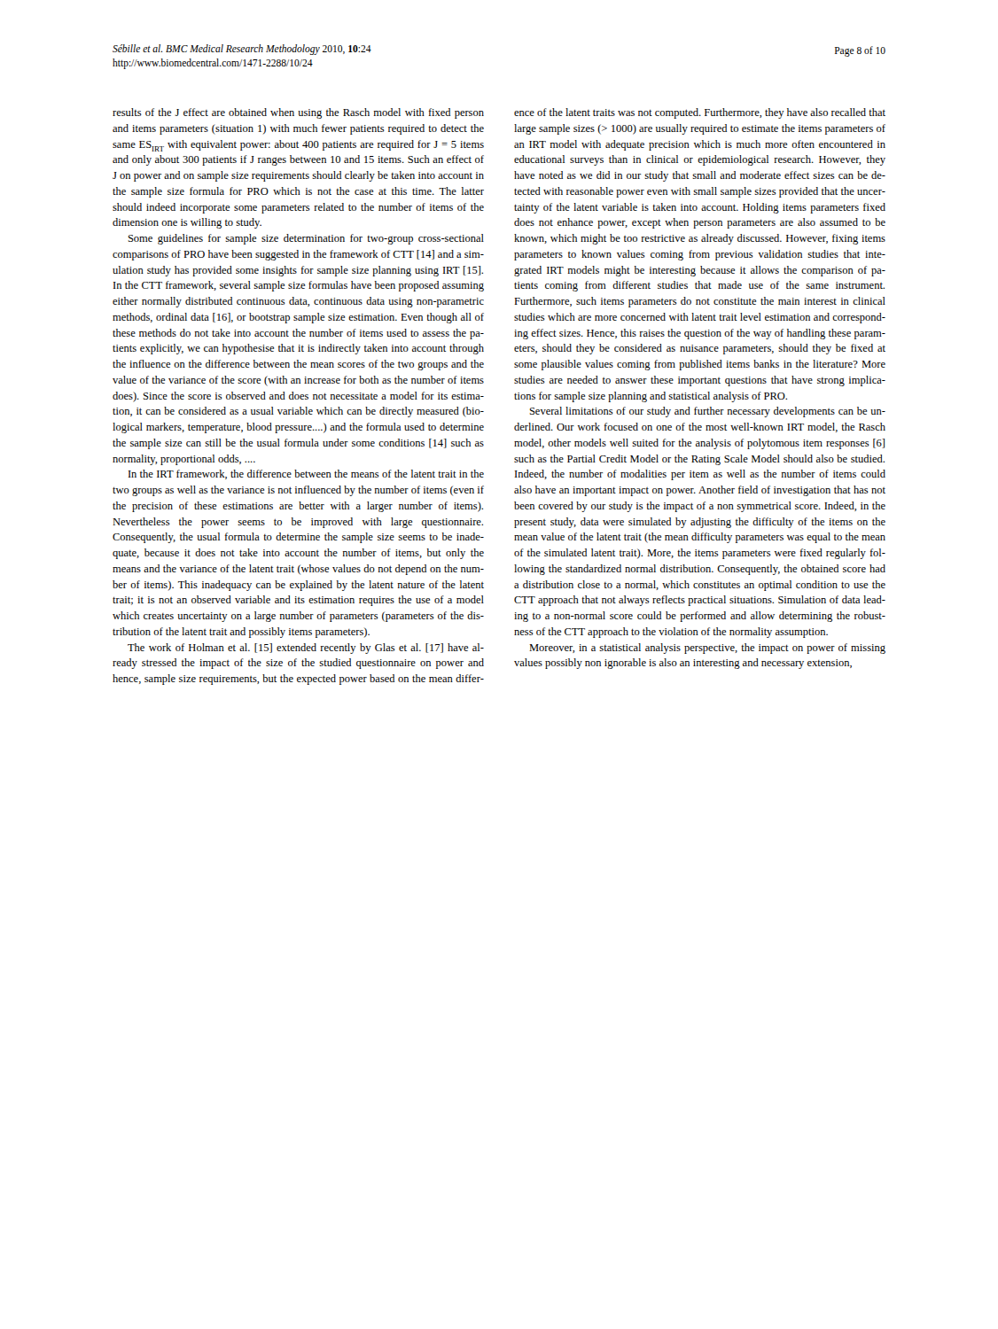Sébille et al. BMC Medical Research Methodology 2010, 10:24 http://www.biomedcentral.com/1471-2288/10/24
Page 8 of 10
results of the J effect are obtained when using the Rasch model with fixed person and items parameters (situation 1) with much fewer patients required to detect the same ESIRT with equivalent power: about 400 patients are required for J = 5 items and only about 300 patients if J ranges between 10 and 15 items. Such an effect of J on power and on sample size requirements should clearly be taken into account in the sample size formula for PRO which is not the case at this time. The latter should indeed incorporate some parameters related to the number of items of the dimension one is willing to study.
Some guidelines for sample size determination for two-group cross-sectional comparisons of PRO have been suggested in the framework of CTT [14] and a simulation study has provided some insights for sample size planning using IRT [15]. In the CTT framework, several sample size formulas have been proposed assuming either normally distributed continuous data, continuous data using non-parametric methods, ordinal data [16], or bootstrap sample size estimation. Even though all of these methods do not take into account the number of items used to assess the patients explicitly, we can hypothesise that it is indirectly taken into account through the influence on the difference between the mean scores of the two groups and the value of the variance of the score (with an increase for both as the number of items does). Since the score is observed and does not necessitate a model for its estimation, it can be considered as a usual variable which can be directly measured (biological markers, temperature, blood pressure....) and the formula used to determine the sample size can still be the usual formula under some conditions [14] such as normality, proportional odds, ....
In the IRT framework, the difference between the means of the latent trait in the two groups as well as the variance is not influenced by the number of items (even if the precision of these estimations are better with a larger number of items). Nevertheless the power seems to be improved with large questionnaire. Consequently, the usual formula to determine the sample size seems to be inadequate, because it does not take into account the number of items, but only the means and the variance of the latent trait (whose values do not depend on the number of items). This inadequacy can be explained by the latent nature of the latent trait; it is not an observed variable and its estimation requires the use of a model which creates uncertainty on a large number of parameters (parameters of the distribution of the latent trait and possibly items parameters).
The work of Holman et al. [15] extended recently by Glas et al. [17] have already stressed the impact of the size of the studied questionnaire on power and hence, sample size requirements, but the expected power based on the mean difference of the latent traits was not computed. Furthermore, they have also recalled that large sample sizes (> 1000) are usually required to estimate the items parameters of an IRT model with adequate precision which is much more often encountered in educational surveys than in clinical or epidemiological research. However, they have noted as we did in our study that small and moderate effect sizes can be detected with reasonable power even with small sample sizes provided that the uncertainty of the latent variable is taken into account. Holding items parameters fixed does not enhance power, except when person parameters are also assumed to be known, which might be too restrictive as already discussed. However, fixing items parameters to known values coming from previous validation studies that integrated IRT models might be interesting because it allows the comparison of patients coming from different studies that made use of the same instrument. Furthermore, such items parameters do not constitute the main interest in clinical studies which are more concerned with latent trait level estimation and corresponding effect sizes. Hence, this raises the question of the way of handling these parameters, should they be considered as nuisance parameters, should they be fixed at some plausible values coming from published items banks in the literature? More studies are needed to answer these important questions that have strong implications for sample size planning and statistical analysis of PRO.
Several limitations of our study and further necessary developments can be underlined. Our work focused on one of the most well-known IRT model, the Rasch model, other models well suited for the analysis of polytomous item responses [6] such as the Partial Credit Model or the Rating Scale Model should also be studied. Indeed, the number of modalities per item as well as the number of items could also have an important impact on power. Another field of investigation that has not been covered by our study is the impact of a non symmetrical score. Indeed, in the present study, data were simulated by adjusting the difficulty of the items on the mean value of the latent trait (the mean difficulty parameters was equal to the mean of the simulated latent trait). More, the items parameters were fixed regularly following the standardized normal distribution. Consequently, the obtained score had a distribution close to a normal, which constitutes an optimal condition to use the CTT approach that not always reflects practical situations. Simulation of data leading to a non-normal score could be performed and allow determining the robustness of the CTT approach to the violation of the normality assumption.
Moreover, in a statistical analysis perspective, the impact on power of missing values possibly non ignorable is also an interesting and necessary extension,